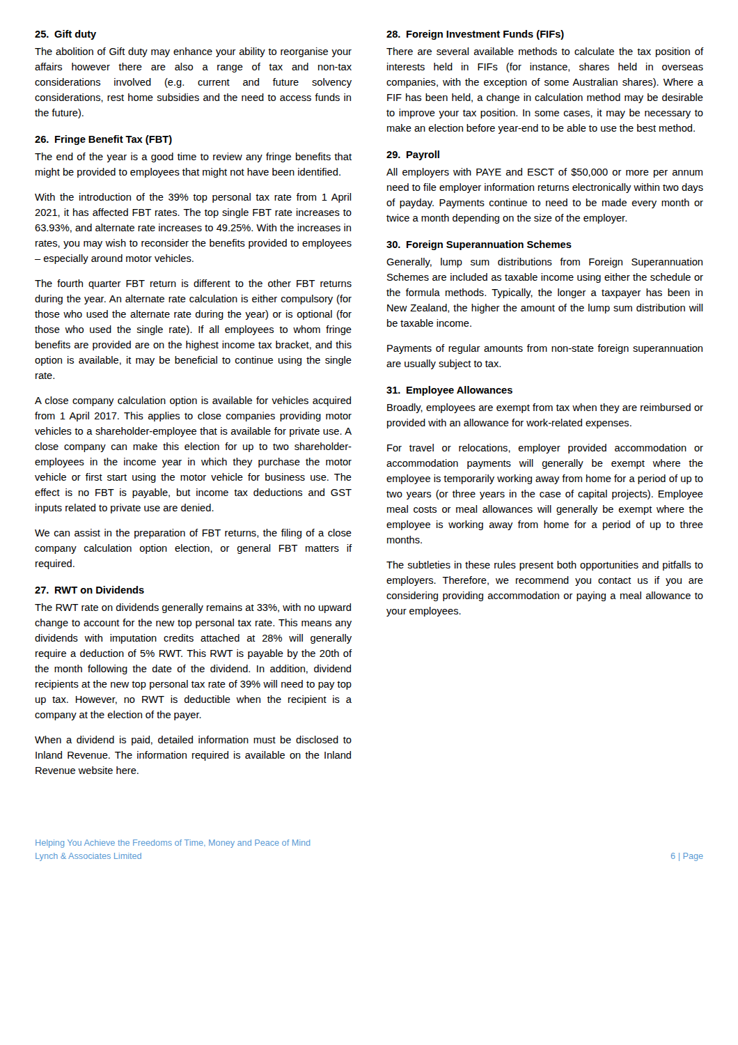25. Gift duty
The abolition of Gift duty may enhance your ability to reorganise your affairs however there are also a range of tax and non-tax considerations involved (e.g. current and future solvency considerations, rest home subsidies and the need to access funds in the future).
26. Fringe Benefit Tax (FBT)
The end of the year is a good time to review any fringe benefits that might be provided to employees that might not have been identified.
With the introduction of the 39% top personal tax rate from 1 April 2021, it has affected FBT rates. The top single FBT rate increases to 63.93%, and alternate rate increases to 49.25%. With the increases in rates, you may wish to reconsider the benefits provided to employees – especially around motor vehicles.
The fourth quarter FBT return is different to the other FBT returns during the year. An alternate rate calculation is either compulsory (for those who used the alternate rate during the year) or is optional (for those who used the single rate). If all employees to whom fringe benefits are provided are on the highest income tax bracket, and this option is available, it may be beneficial to continue using the single rate.
A close company calculation option is available for vehicles acquired from 1 April 2017. This applies to close companies providing motor vehicles to a shareholder-employee that is available for private use. A close company can make this election for up to two shareholder-employees in the income year in which they purchase the motor vehicle or first start using the motor vehicle for business use. The effect is no FBT is payable, but income tax deductions and GST inputs related to private use are denied.
We can assist in the preparation of FBT returns, the filing of a close company calculation option election, or general FBT matters if required.
27. RWT on Dividends
The RWT rate on dividends generally remains at 33%, with no upward change to account for the new top personal tax rate. This means any dividends with imputation credits attached at 28% will generally require a deduction of 5% RWT. This RWT is payable by the 20th of the month following the date of the dividend. In addition, dividend recipients at the new top personal tax rate of 39% will need to pay top up tax. However, no RWT is deductible when the recipient is a company at the election of the payer.
When a dividend is paid, detailed information must be disclosed to Inland Revenue. The information required is available on the Inland Revenue website here.
28. Foreign Investment Funds (FIFs)
There are several available methods to calculate the tax position of interests held in FIFs (for instance, shares held in overseas companies, with the exception of some Australian shares). Where a FIF has been held, a change in calculation method may be desirable to improve your tax position. In some cases, it may be necessary to make an election before year-end to be able to use the best method.
29. Payroll
All employers with PAYE and ESCT of $50,000 or more per annum need to file employer information returns electronically within two days of payday. Payments continue to need to be made every month or twice a month depending on the size of the employer.
30. Foreign Superannuation Schemes
Generally, lump sum distributions from Foreign Superannuation Schemes are included as taxable income using either the schedule or the formula methods. Typically, the longer a taxpayer has been in New Zealand, the higher the amount of the lump sum distribution will be taxable income.
Payments of regular amounts from non-state foreign superannuation are usually subject to tax.
31. Employee Allowances
Broadly, employees are exempt from tax when they are reimbursed or provided with an allowance for work-related expenses.
For travel or relocations, employer provided accommodation or accommodation payments will generally be exempt where the employee is temporarily working away from home for a period of up to two years (or three years in the case of capital projects). Employee meal costs or meal allowances will generally be exempt where the employee is working away from home for a period of up to three months.
The subtleties in these rules present both opportunities and pitfalls to employers. Therefore, we recommend you contact us if you are considering providing accommodation or paying a meal allowance to your employees.
Helping You Achieve the Freedoms of Time, Money and Peace of Mind
Lynch & Associates Limited
6 | Page